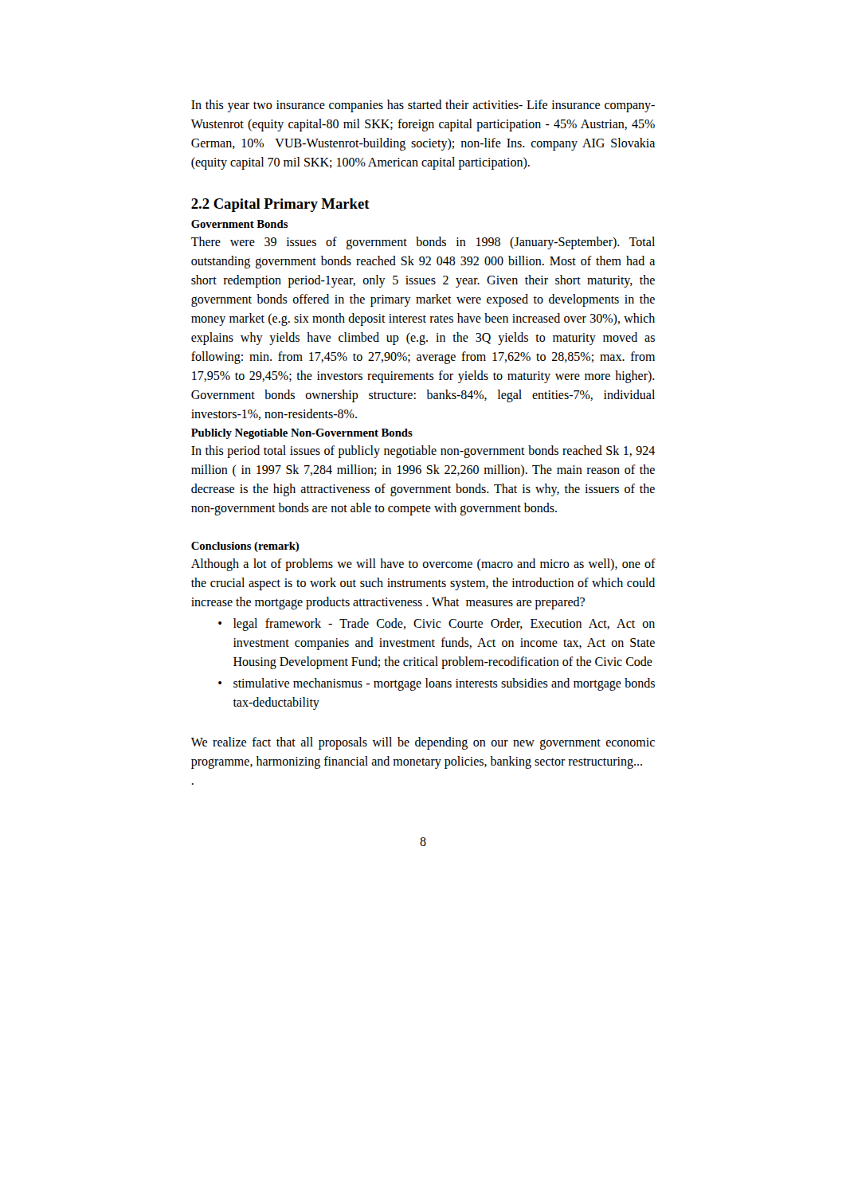In this year two insurance companies has started their activities- Life insurance company-Wustenrot (equity capital-80 mil SKK; foreign capital participation - 45% Austrian, 45% German, 10% VUB-Wustenrot-building society); non-life Ins. company AIG Slovakia (equity capital 70 mil SKK; 100% American capital participation).
2.2 Capital Primary Market
Government Bonds
There were 39 issues of government bonds in 1998 (January-September). Total outstanding government bonds reached Sk 92 048 392 000 billion. Most of them had a short redemption period-1year, only 5 issues 2 year. Given their short maturity, the government bonds offered in the primary market were exposed to developments in the money market (e.g. six month deposit interest rates have been increased over 30%), which explains why yields have climbed up (e.g. in the 3Q yields to maturity moved as following: min. from 17,45% to 27,90%; average from 17,62% to 28,85%; max. from 17,95% to 29,45%; the investors requirements for yields to maturity were more higher). Government bonds ownership structure: banks-84%, legal entities-7%, individual investors-1%, non-residents-8%.
Publicly Negotiable Non-Government Bonds
In this period total issues of publicly negotiable non-government bonds reached Sk 1, 924 million ( in 1997 Sk 7,284 million; in 1996 Sk 22,260 million). The main reason of the decrease is the high attractiveness of government bonds. That is why, the issuers of the non-government bonds are not able to compete with government bonds.
Conclusions (remark)
Although a lot of problems we will have to overcome (macro and micro as well), one of the crucial aspect is to work out such instruments system, the introduction of which could increase the mortgage products attractiveness . What measures are prepared?
legal framework - Trade Code, Civic Courte Order, Execution Act, Act on investment companies and investment funds, Act on income tax, Act on State Housing Development Fund; the critical problem-recodification of the Civic Code
stimulative mechanismus - mortgage loans interests subsidies and mortgage bonds tax-deductability
We realize fact that all proposals will be depending on our new government economic programme, harmonizing financial and monetary policies, banking sector restructuring...
.
8